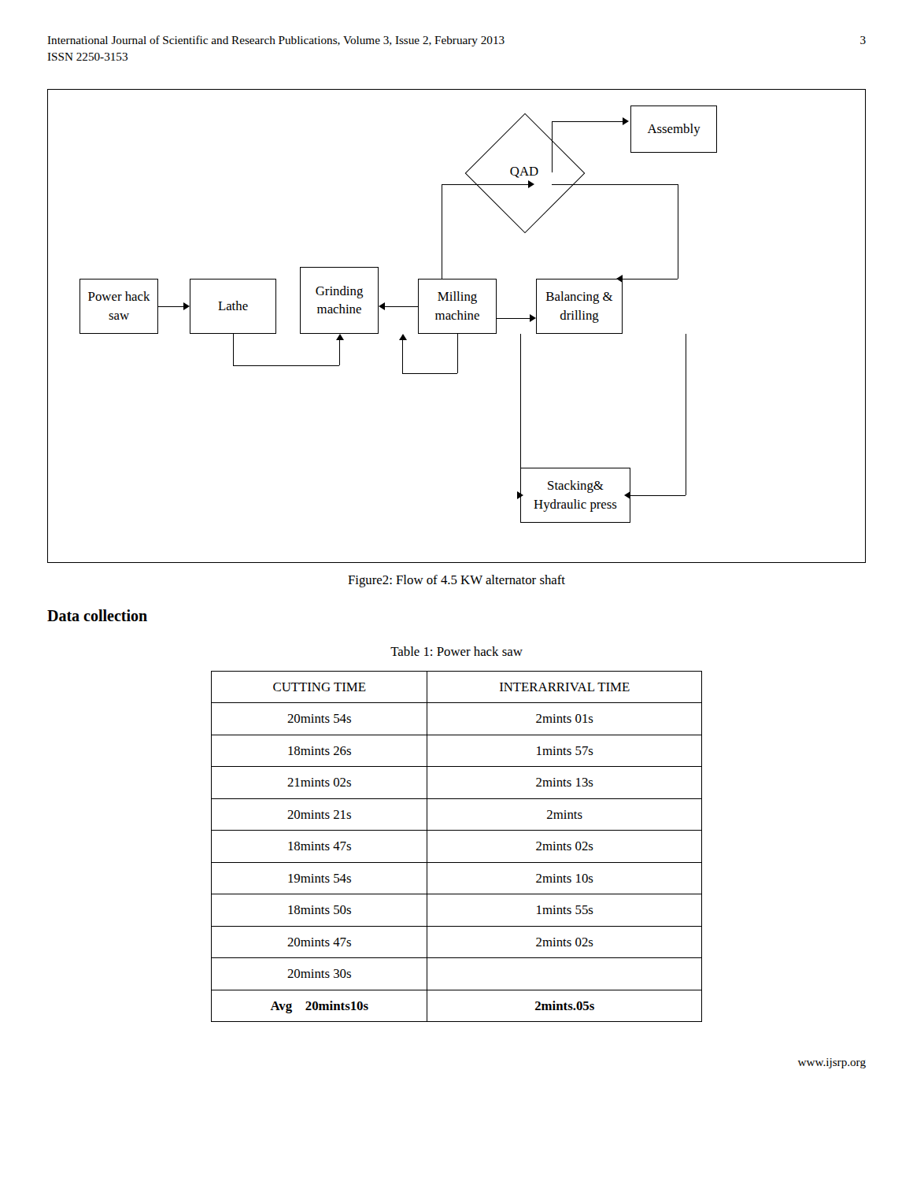International Journal of Scientific and Research Publications, Volume 3, Issue 2, February 2013 ISSN 2250-3153 3
Assembly
QAD
Power hack saw
Lathe
Grinding machine
Milling machine
Balancing & drilling
Stacking& Hydraulic press
Figure2: Flow of 4.5 KW alternator shaft
Data collection
Table 1: Power hack saw
| CUTTING TIME | INTERARRIVAL TIME |
| --- | --- |
| 20mints 54s | 2mints 01s |
| 18mints 26s | 1mints 57s |
| 21mints 02s | 2mints 13s |
| 20mints 21s | 2mints |
| 18mints 47s | 2mints 02s |
| 19mints 54s | 2mints 10s |
| 18mints 50s | 1mints 55s |
| 20mints 47s | 2mints 02s |
| 20mints 30s | |
| Avg 20mints10s | 2mints.05s |
www.ijsrp.org